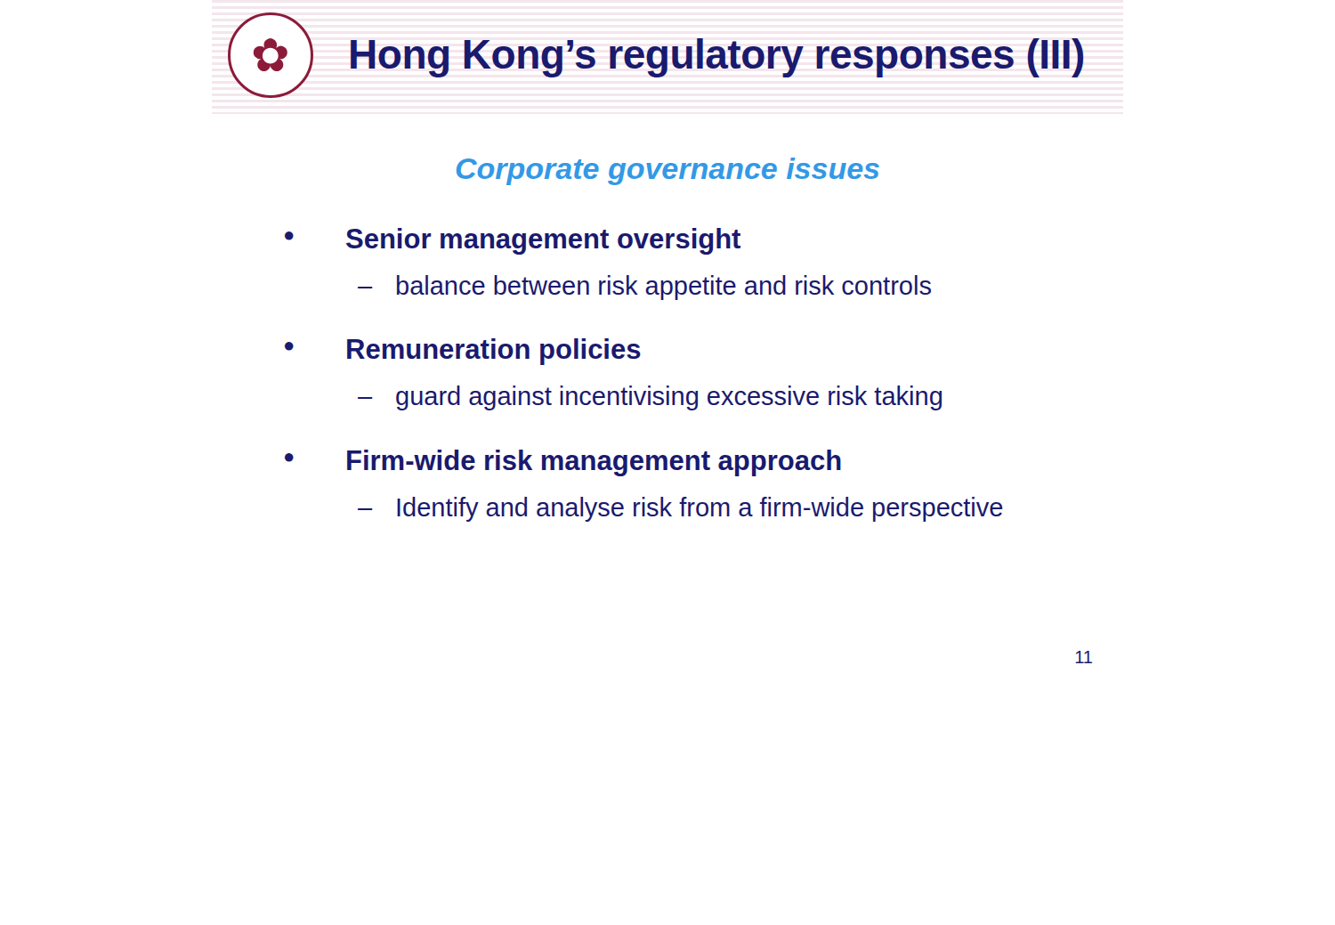✿
Hong Kong’s regulatory responses (III)
Corporate governance issues
Senior management oversight
balance between risk appetite and risk controls
Remuneration policies
guard against incentivising excessive risk taking
Firm-wide risk management approach
Identify and analyse risk from a firm-wide perspective
11